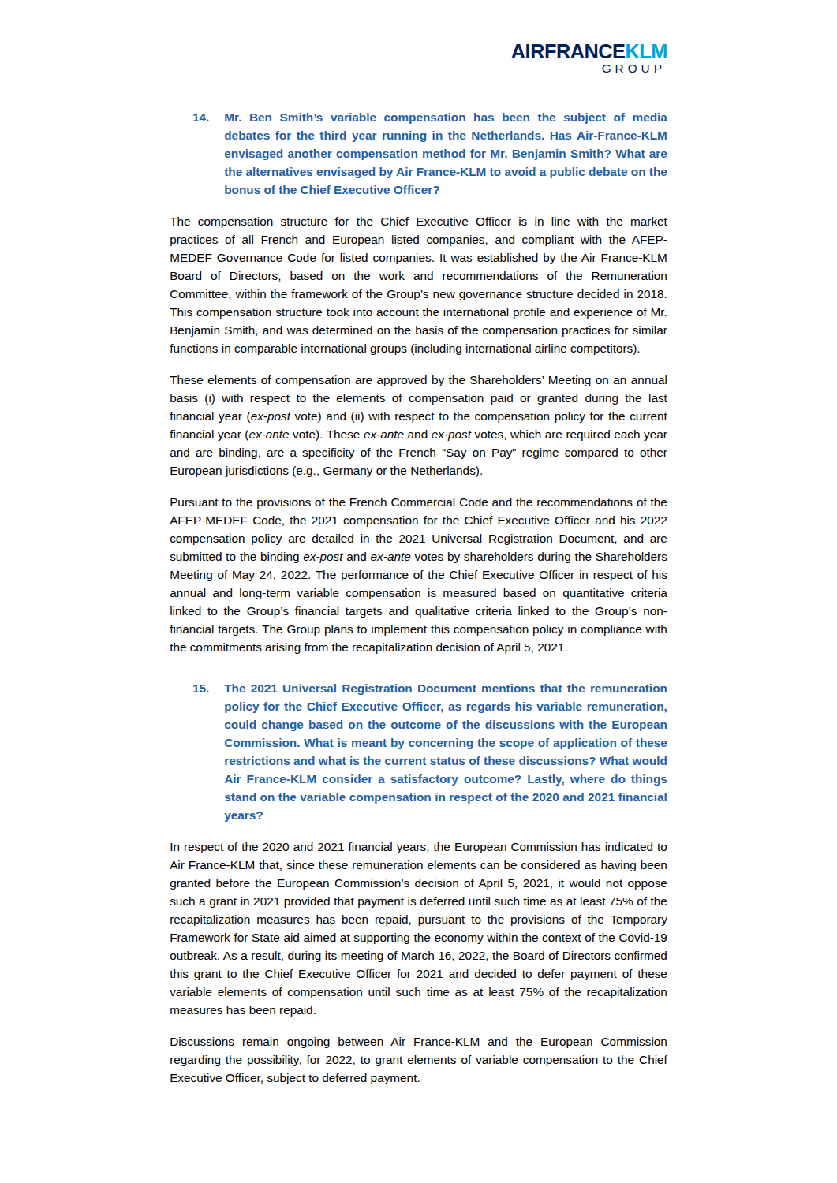AIRFRANCEKLM GROUP
Mr. Ben Smith’s variable compensation has been the subject of media debates for the third year running in the Netherlands. Has Air-France-KLM envisaged another compensation method for Mr. Benjamin Smith? What are the alternatives envisaged by Air France-KLM to avoid a public debate on the bonus of the Chief Executive Officer?
The compensation structure for the Chief Executive Officer is in line with the market practices of all French and European listed companies, and compliant with the AFEP-MEDEF Governance Code for listed companies. It was established by the Air France-KLM Board of Directors, based on the work and recommendations of the Remuneration Committee, within the framework of the Group’s new governance structure decided in 2018. This compensation structure took into account the international profile and experience of Mr. Benjamin Smith, and was determined on the basis of the compensation practices for similar functions in comparable international groups (including international airline competitors).
These elements of compensation are approved by the Shareholders’ Meeting on an annual basis (i) with respect to the elements of compensation paid or granted during the last financial year (ex-post vote) and (ii) with respect to the compensation policy for the current financial year (ex-ante vote). These ex-ante and ex-post votes, which are required each year and are binding, are a specificity of the French “Say on Pay” regime compared to other European jurisdictions (e.g., Germany or the Netherlands).
Pursuant to the provisions of the French Commercial Code and the recommendations of the AFEP-MEDEF Code, the 2021 compensation for the Chief Executive Officer and his 2022 compensation policy are detailed in the 2021 Universal Registration Document, and are submitted to the binding ex-post and ex-ante votes by shareholders during the Shareholders Meeting of May 24, 2022. The performance of the Chief Executive Officer in respect of his annual and long-term variable compensation is measured based on quantitative criteria linked to the Group’s financial targets and qualitative criteria linked to the Group’s non-financial targets. The Group plans to implement this compensation policy in compliance with the commitments arising from the recapitalization decision of April 5, 2021.
The 2021 Universal Registration Document mentions that the remuneration policy for the Chief Executive Officer, as regards his variable remuneration, could change based on the outcome of the discussions with the European Commission. What is meant by concerning the scope of application of these restrictions and what is the current status of these discussions? What would Air France-KLM consider a satisfactory outcome? Lastly, where do things stand on the variable compensation in respect of the 2020 and 2021 financial years?
In respect of the 2020 and 2021 financial years, the European Commission has indicated to Air France-KLM that, since these remuneration elements can be considered as having been granted before the European Commission’s decision of April 5, 2021, it would not oppose such a grant in 2021 provided that payment is deferred until such time as at least 75% of the recapitalization measures has been repaid, pursuant to the provisions of the Temporary Framework for State aid aimed at supporting the economy within the context of the Covid-19 outbreak. As a result, during its meeting of March 16, 2022, the Board of Directors confirmed this grant to the Chief Executive Officer for 2021 and decided to defer payment of these variable elements of compensation until such time as at least 75% of the recapitalization measures has been repaid.
Discussions remain ongoing between Air France-KLM and the European Commission regarding the possibility, for 2022, to grant elements of variable compensation to the Chief Executive Officer, subject to deferred payment.